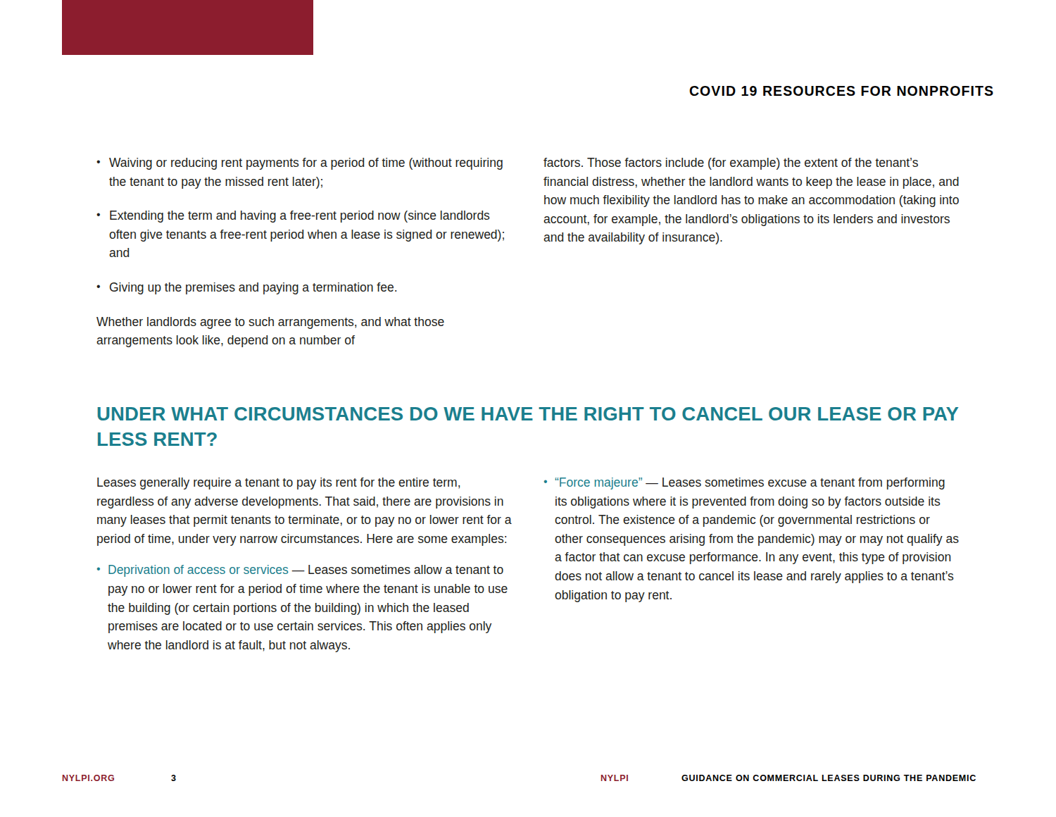COVID 19 Resources for Nonprofits
Waiving or reducing rent payments for a period of time (without requiring the tenant to pay the missed rent later);
Extending the term and having a free-rent period now (since landlords often give tenants a free-rent period when a lease is signed or renewed); and
Giving up the premises and paying a termination fee.
Whether landlords agree to such arrangements, and what those arrangements look like, depend on a number of
factors. Those factors include (for example) the extent of the tenant’s financial distress, whether the landlord wants to keep the lease in place, and how much flexibility the landlord has to make an accommodation (taking into account, for example, the landlord’s obligations to its lenders and investors and the availability of insurance).
Under what circumstances do we have the right to cancel our lease or pay less rent?
Leases generally require a tenant to pay its rent for the entire term, regardless of any adverse developments. That said, there are provisions in many leases that permit tenants to terminate, or to pay no or lower rent for a period of time, under very narrow circumstances. Here are some examples:
Deprivation of access or services — Leases sometimes allow a tenant to pay no or lower rent for a period of time where the tenant is unable to use the building (or certain portions of the building) in which the leased premises are located or to use certain services. This often applies only where the landlord is at fault, but not always.
“Force majeure” — Leases sometimes excuse a tenant from performing its obligations where it is prevented from doing so by factors outside its control. The existence of a pandemic (or governmental restrictions or other consequences arising from the pandemic) may or may not qualify as a factor that can excuse performance. In any event, this type of provision does not allow a tenant to cancel its lease and rarely applies to a tenant’s obligation to pay rent.
NYLPI.ORG 3 NYLPI Guidance on Commercial Leases During the Pandemic